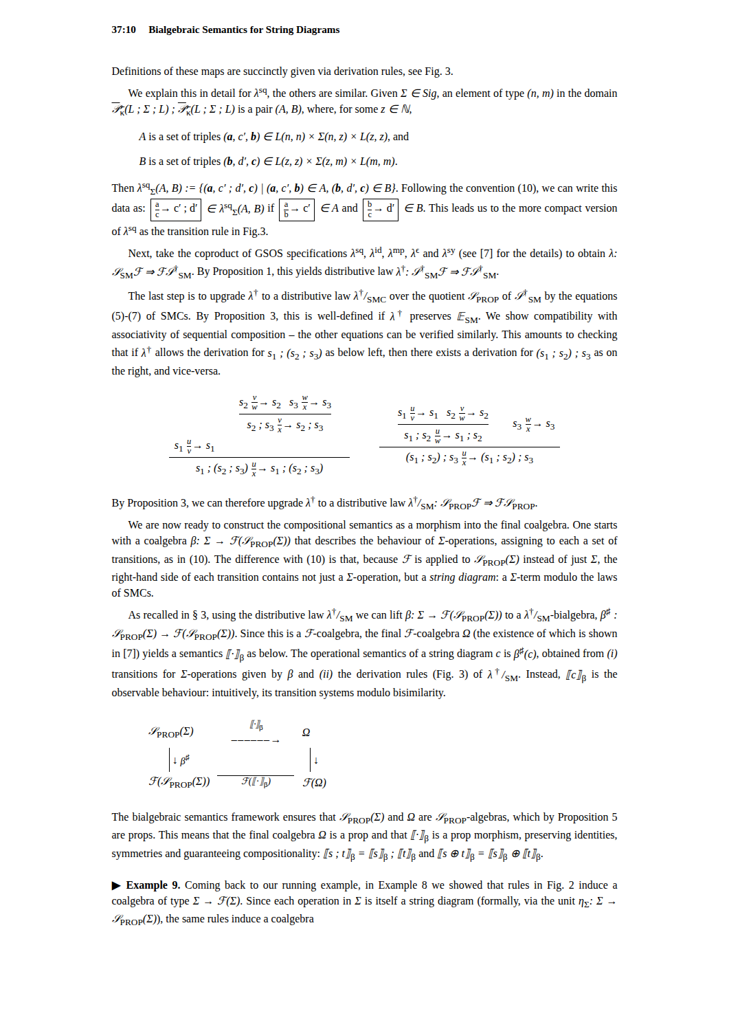37:10 Bialgebraic Semantics for String Diagrams
Definitions of these maps are succinctly given via derivation rules, see Fig. 3.
We explain this in detail for λsq, the others are similar. Given Σ ∈ Sig, an element of type (n, m) in the domain 𝒫κ(L ; Σ ; L) ; 𝒫κ(L ; Σ ; L) is a pair (A, B), where, for some z ∈ ℕ,
A is a set of triples (a, c′, b) ∈ L(n, n) × Σ(n, z) × L(z, z), and
B is a set of triples (b, d′, c) ∈ L(z, z) × Σ(z, m) × L(m, m).
Then λsqΣ(A, B) := {(a, c′ ; d′, c) | (a, c′, b) ∈ A, (b, d′, c) ∈ B}. Following the convention (10), we can write this data as: ac→ c′ ; d′ ∈ λsqΣ(A, B) if ab→ c′ ∈ A and bc→ d′ ∈ B. This leads us to the more compact version of λsq as the transition rule in Fig.3.
Next, take the coproduct of GSOS specifications λsq, λid, λmp, λϵ and λsy (see [7] for the details) to obtain λ: 𝒮SMℱ ⇒ ℱ𝒮†SM. By Proposition 1, this yields distributive law λ†: 𝒮†SMℱ ⇒ ℱ𝒮†SM.
The last step is to upgrade λ† to a distributive law λ†/SMC over the quotient 𝒮PROP of 𝒮†SM by the equations (5)-(7) of SMCs. By Proposition 3, this is well-defined if λ† preserves 𝔼SM. We show compatibility with associativity of sequential composition – the other equations can be verified similarly. This amounts to checking that if λ† allows the derivation for s1 ; (s2 ; s3) as below left, then there exists a derivation for (s1 ; s2) ; s3 as on the right, and vice-versa.
| | s 2 v w → s 2 s 3 w x → s 3 s 2 ; s 3 v x → s 2 ; s 3 |
| s 1 u v → s 1 | |
| s 1 ; (s 2 ; s 3 ) u x → s 1 ; (s 2 ; s 3 ) |
| s 1 u v → s 1 s 2 v w → s 2 s 1 ; s 2 u w → s 1 ; s 2 | s 3 w x → s 3 |
| (s 1 ; s 2 ) ; s 3 u x → (s 1 ; s 2 ) ; s 3 |
By Proposition 3, we can therefore upgrade λ† to a distributive law λ†/SM: 𝒮PROPℱ ⇒ ℱ𝒮PROP.
We are now ready to construct the compositional semantics as a morphism into the final coalgebra. One starts with a coalgebra β: Σ → ℱ(𝒮PROP(Σ)) that describes the behaviour of Σ-operations, assigning to each a set of transitions, as in (10). The difference with (10) is that, because ℱ is applied to 𝒮PROP(Σ) instead of just Σ, the right-hand side of each transition contains not just a Σ-operation, but a string diagram: a Σ-term modulo the laws of SMCs.
As recalled in § 3, using the distributive law λ†/SM we can lift β: Σ → ℱ(𝒮PROP(Σ)) to a λ†/SM-bialgebra, β♯ : 𝒮PROP(Σ) → ℱ(𝒮PROP(Σ)). Since this is a ℱ-coalgebra, the final ℱ-coalgebra Ω (the existence of which is shown in [7]) yields a semantics ⟦·⟧β as below. The operational semantics of a string diagram c is β♯(c), obtained from (i) transitions for Σ-operations given by β and (ii) the derivation rules (Fig. 3) of λ†/SM. Instead, ⟦c⟧β is the observable behaviour: intuitively, its transition systems modulo bisimilarity.
| 𝒮 PROP (Σ) | ⟦·⟧ β – – – – – – → | Ω |
| ↓ β ♯ | | ↓ |
| ℱ(𝒮 PROP (Σ)) | ℱ(⟦·⟧ β ) | ℱ(Ω) |
The bialgebraic semantics framework ensures that 𝒮PROP(Σ) and Ω are 𝒮PROP-algebras, which by Proposition 5 are props. This means that the final coalgebra Ω is a prop and that ⟦·⟧β is a prop morphism, preserving identities, symmetries and guaranteeing compositionality: ⟦s ; t⟧β = ⟦s⟧β ; ⟦t⟧β and ⟦s ⊕ t⟧β = ⟦s⟧β ⊕ ⟦t⟧β.
▶ Example 9. Coming back to our running example, in Example 8 we showed that rules in Fig. 2 induce a coalgebra of type Σ → ℱ(Σ). Since each operation in Σ is itself a string diagram (formally, via the unit ηΣ: Σ → 𝒮PROP(Σ)), the same rules induce a coalgebra